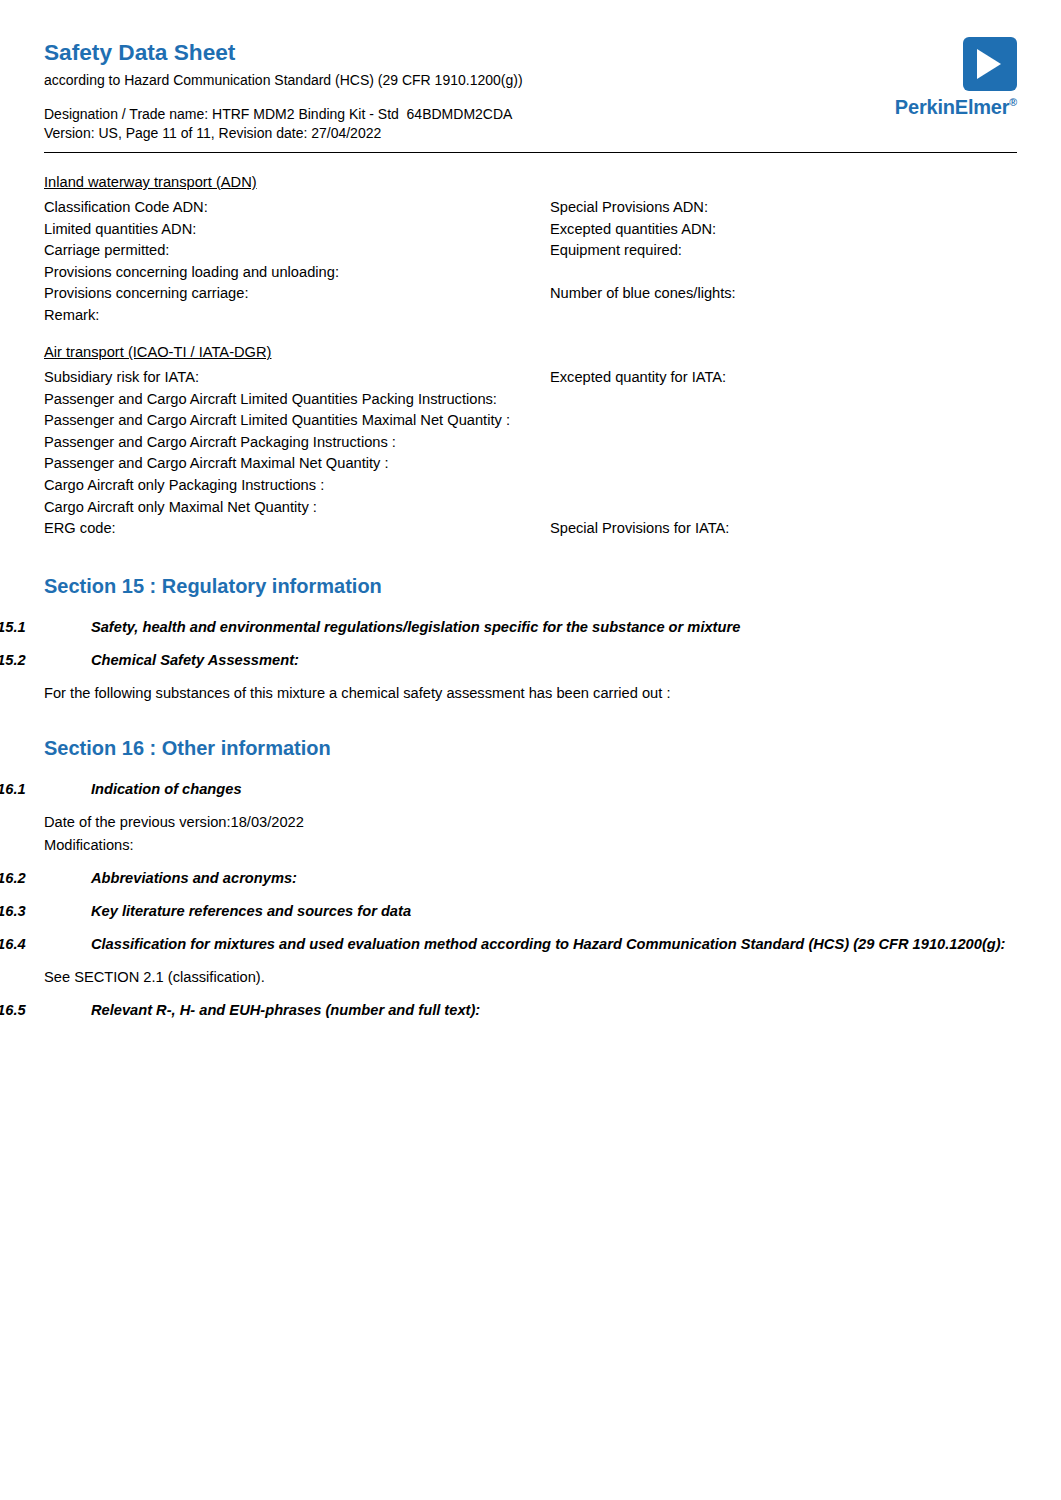PerkinElmer®
Safety Data Sheet
according to Hazard Communication Standard (HCS) (29 CFR 1910.1200(g))
Designation / Trade name: HTRF MDM2 Binding Kit - Std 64BDMDM2CDA
Version: US, Page 11 of 11, Revision date: 27/04/2022
Inland waterway transport (ADN)
| Classification Code ADN: | Special Provisions ADN: |
| Limited quantities ADN: | Excepted quantities ADN: |
| Carriage permitted: | Equipment required: |
| Provisions concerning loading and unloading: | |
| Provisions concerning carriage: | Number of blue cones/lights: |
| Remark: | |
Air transport (ICAO-TI / IATA-DGR)
| Subsidiary risk for IATA: | Excepted quantity for IATA: |
Passenger and Cargo Aircraft Limited Quantities Packing Instructions:
Passenger and Cargo Aircraft Limited Quantities Maximal Net Quantity :
Passenger and Cargo Aircraft Packaging Instructions :
Passenger and Cargo Aircraft Maximal Net Quantity :
Cargo Aircraft only Packaging Instructions :
Cargo Aircraft only Maximal Net Quantity :
| ERG code: | Special Provisions for IATA: |
Section 15 : Regulatory information
15.1 Safety, health and environmental regulations/legislation specific for the substance or mixture
15.2 Chemical Safety Assessment:
For the following substances of this mixture a chemical safety assessment has been carried out :
Section 16 : Other information
16.1 Indication of changes
Date of the previous version:18/03/2022
Modifications:
16.2 Abbreviations and acronyms:
16.3 Key literature references and sources for data
16.4 Classification for mixtures and used evaluation method according to Hazard Communication Standard (HCS) (29 CFR 1910.1200(g):
See SECTION 2.1 (classification).
16.5 Relevant R-, H- and EUH-phrases (number and full text):